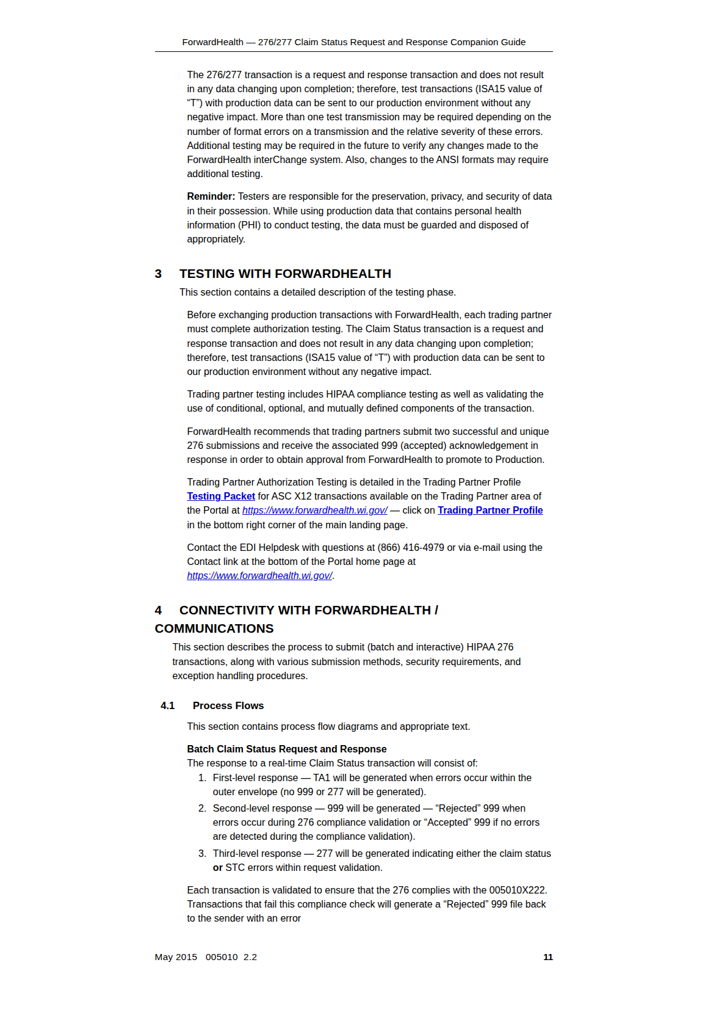ForwardHealth — 276/277 Claim Status Request and Response Companion Guide
The 276/277 transaction is a request and response transaction and does not result in any data changing upon completion; therefore, test transactions (ISA15 value of “T”) with production data can be sent to our production environment without any negative impact. More than one test transmission may be required depending on the number of format errors on a transmission and the relative severity of these errors. Additional testing may be required in the future to verify any changes made to the ForwardHealth interChange system. Also, changes to the ANSI formats may require additional testing.
Reminder: Testers are responsible for the preservation, privacy, and security of data in their possession. While using production data that contains personal health information (PHI) to conduct testing, the data must be guarded and disposed of appropriately.
3 Testing with ForwardHealth
This section contains a detailed description of the testing phase.
Before exchanging production transactions with ForwardHealth, each trading partner must complete authorization testing. The Claim Status transaction is a request and response transaction and does not result in any data changing upon completion; therefore, test transactions (ISA15 value of “T”) with production data can be sent to our production environment without any negative impact.
Trading partner testing includes HIPAA compliance testing as well as validating the use of conditional, optional, and mutually defined components of the transaction.
ForwardHealth recommends that trading partners submit two successful and unique 276 submissions and receive the associated 999 (accepted) acknowledgement in response in order to obtain approval from ForwardHealth to promote to Production.
Trading Partner Authorization Testing is detailed in the Trading Partner Profile Testing Packet for ASC X12 transactions available on the Trading Partner area of the Portal at https://www.forwardhealth.wi.gov/ — click on Trading Partner Profile in the bottom right corner of the main landing page.
Contact the EDI Helpdesk with questions at (866) 416-4979 or via e-mail using the Contact link at the bottom of the Portal home page at https://www.forwardhealth.wi.gov/.
4 Connectivity with ForwardHealth / Communications
This section describes the process to submit (batch and interactive) HIPAA 276 transactions, along with various submission methods, security requirements, and exception handling procedures.
4.1 Process Flows
This section contains process flow diagrams and appropriate text.
Batch Claim Status Request and Response
The response to a real-time Claim Status transaction will consist of:
First-level response — TA1 will be generated when errors occur within the outer envelope (no 999 or 277 will be generated).
Second-level response — 999 will be generated — “Rejected” 999 when errors occur during 276 compliance validation or “Accepted” 999 if no errors are detected during the compliance validation).
Third-level response — 277 will be generated indicating either the claim status or STC errors within request validation.
Each transaction is validated to ensure that the 276 complies with the 005010X222. Transactions that fail this compliance check will generate a “Rejected” 999 file back to the sender with an error
May 2015 005010 2.2
11